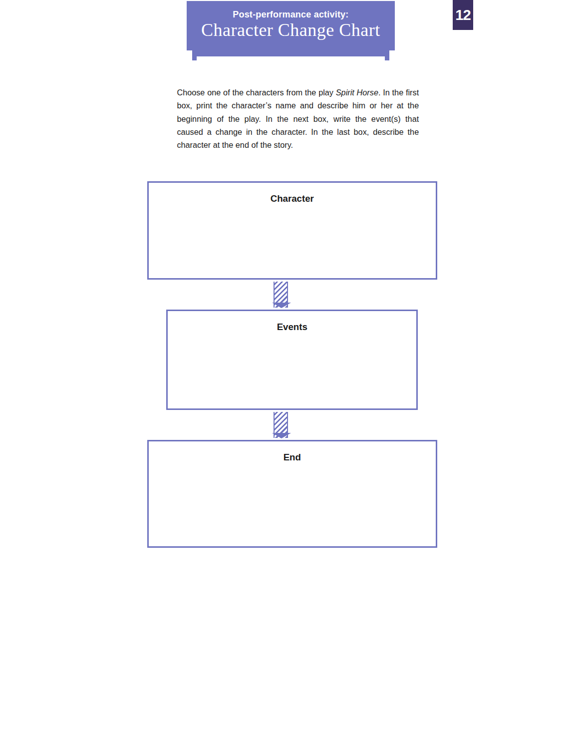12
Post-performance activity:
Character Change Chart
Choose one of the characters from the play Spirit Horse. In the first box, print the character’s name and describe him or her at the beginning of the play. In the next box, write the event(s) that caused a change in the character. In the last box, describe the character at the end of the story.
Character
Events
End